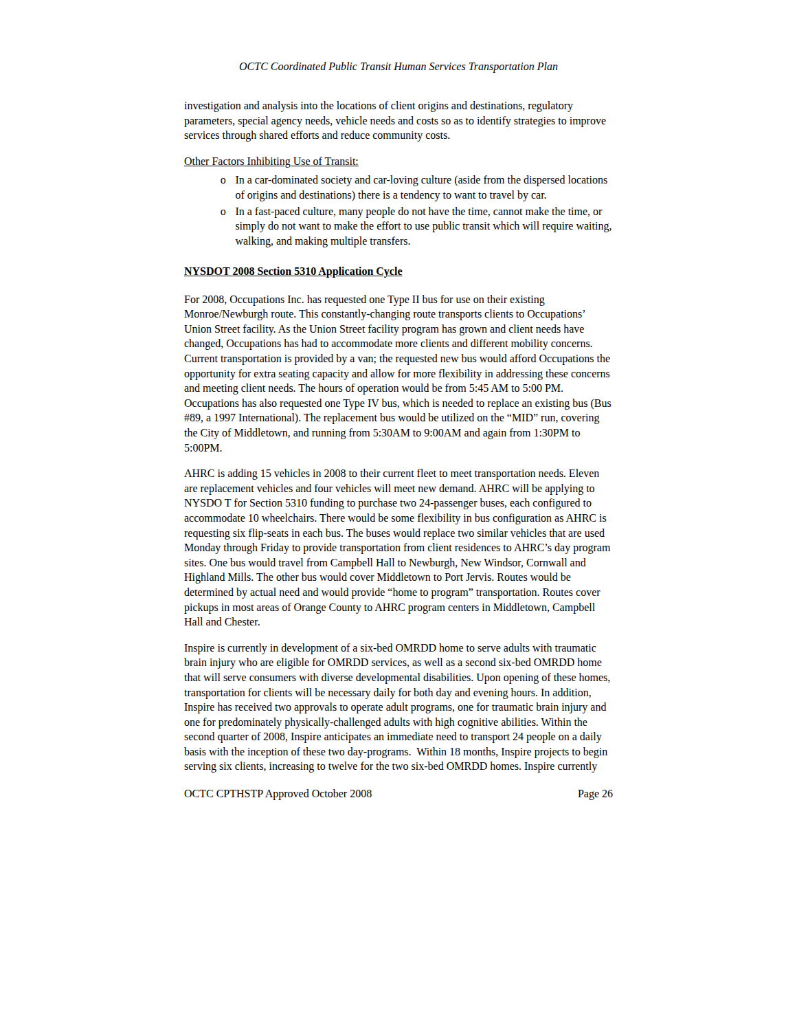OCTC Coordinated Public Transit Human Services Transportation Plan
investigation and analysis into the locations of client origins and destinations, regulatory parameters, special agency needs, vehicle needs and costs so as to identify strategies to improve services through shared efforts and reduce community costs.
Other Factors Inhibiting Use of Transit:
In a car-dominated society and car-loving culture (aside from the dispersed locations of origins and destinations) there is a tendency to want to travel by car.
In a fast-paced culture, many people do not have the time, cannot make the time, or simply do not want to make the effort to use public transit which will require waiting, walking, and making multiple transfers.
NYSDOT 2008 Section 5310 Application Cycle
For 2008, Occupations Inc. has requested one Type II bus for use on their existing Monroe/Newburgh route. This constantly-changing route transports clients to Occupations’ Union Street facility. As the Union Street facility program has grown and client needs have changed, Occupations has had to accommodate more clients and different mobility concerns. Current transportation is provided by a van; the requested new bus would afford Occupations the opportunity for extra seating capacity and allow for more flexibility in addressing these concerns and meeting client needs. The hours of operation would be from 5:45 AM to 5:00 PM. Occupations has also requested one Type IV bus, which is needed to replace an existing bus (Bus #89, a 1997 International). The replacement bus would be utilized on the “MID” run, covering the City of Middletown, and running from 5:30AM to 9:00AM and again from 1:30PM to 5:00PM.
AHRC is adding 15 vehicles in 2008 to their current fleet to meet transportation needs. Eleven are replacement vehicles and four vehicles will meet new demand. AHRC will be applying to NYSDO T for Section 5310 funding to purchase two 24-passenger buses, each configured to accommodate 10 wheelchairs. There would be some flexibility in bus configuration as AHRC is requesting six flip-seats in each bus. The buses would replace two similar vehicles that are used Monday through Friday to provide transportation from client residences to AHRC’s day program sites. One bus would travel from Campbell Hall to Newburgh, New Windsor, Cornwall and Highland Mills. The other bus would cover Middletown to Port Jervis. Routes would be determined by actual need and would provide “home to program” transportation. Routes cover pickups in most areas of Orange County to AHRC program centers in Middletown, Campbell Hall and Chester.
Inspire is currently in development of a six-bed OMRDD home to serve adults with traumatic brain injury who are eligible for OMRDD services, as well as a second six-bed OMRDD home that will serve consumers with diverse developmental disabilities. Upon opening of these homes, transportation for clients will be necessary daily for both day and evening hours. In addition, Inspire has received two approvals to operate adult programs, one for traumatic brain injury and one for predominately physically-challenged adults with high cognitive abilities. Within the second quarter of 2008, Inspire anticipates an immediate need to transport 24 people on a daily basis with the inception of these two day-programs. Within 18 months, Inspire projects to begin serving six clients, increasing to twelve for the two six-bed OMRDD homes. Inspire currently
OCTC CPTHSTP Approved October 2008 Page 26